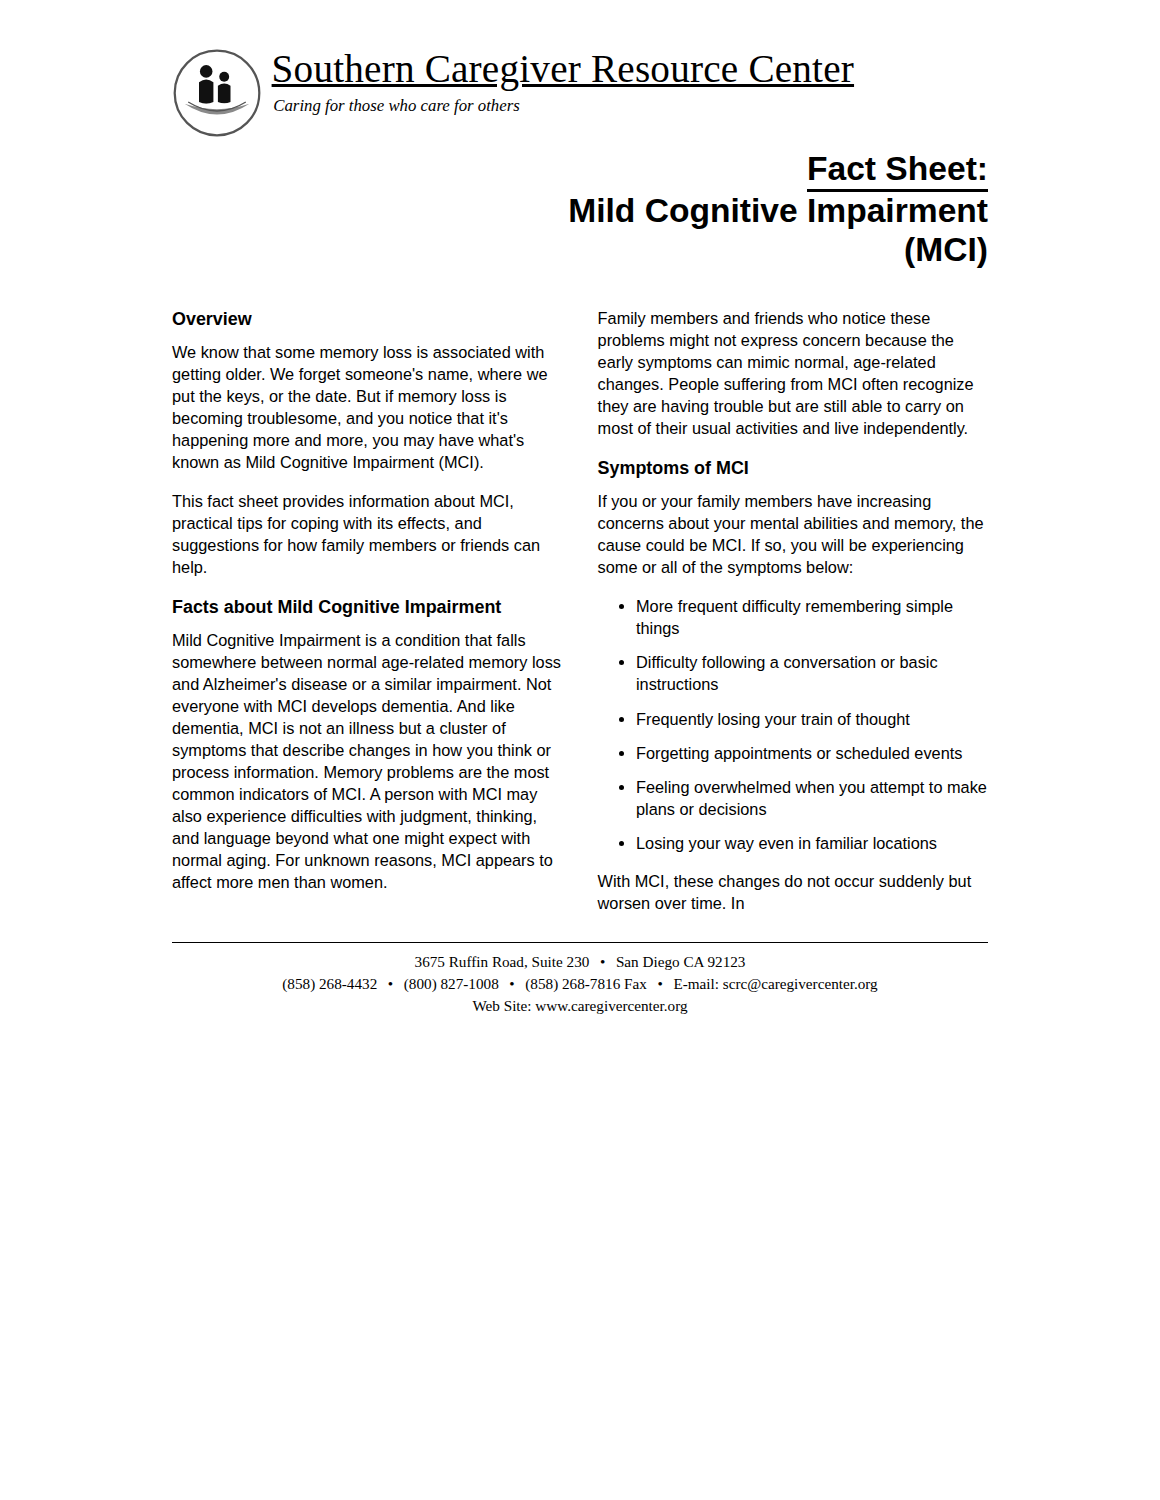Southern Caregiver Resource Center
Caring for those who care for others
Fact Sheet: Mild Cognitive Impairment (MCI)
Overview
We know that some memory loss is associated with getting older. We forget someone's name, where we put the keys, or the date. But if memory loss is becoming troublesome, and you notice that it's happening more and more, you may have what's known as Mild Cognitive Impairment (MCI).
This fact sheet provides information about MCI, practical tips for coping with its effects, and suggestions for how family members or friends can help.
Facts about Mild Cognitive Impairment
Mild Cognitive Impairment is a condition that falls somewhere between normal age-related memory loss and Alzheimer's disease or a similar impairment. Not everyone with MCI develops dementia. And like dementia, MCI is not an illness but a cluster of symptoms that describe changes in how you think or process information. Memory problems are the most common indicators of MCI. A person with MCI may also experience difficulties with judgment, thinking, and language beyond what one might expect with normal aging. For unknown reasons, MCI appears to affect more men than women.
Family members and friends who notice these problems might not express concern because the early symptoms can mimic normal, age-related changes. People suffering from MCI often recognize they are having trouble but are still able to carry on most of their usual activities and live independently.
Symptoms of MCI
If you or your family members have increasing concerns about your mental abilities and memory, the cause could be MCI. If so, you will be experiencing some or all of the symptoms below:
More frequent difficulty remembering simple things
Difficulty following a conversation or basic instructions
Frequently losing your train of thought
Forgetting appointments or scheduled events
Feeling overwhelmed when you attempt to make plans or decisions
Losing your way even in familiar locations
With MCI, these changes do not occur suddenly but worsen over time. In
3675 Ruffin Road, Suite 230 • San Diego CA 92123
(858) 268-4432 • (800) 827-1008 • (858) 268-7816 Fax • E-mail: scrc@caregivercenter.org
Web Site: www.caregivercenter.org